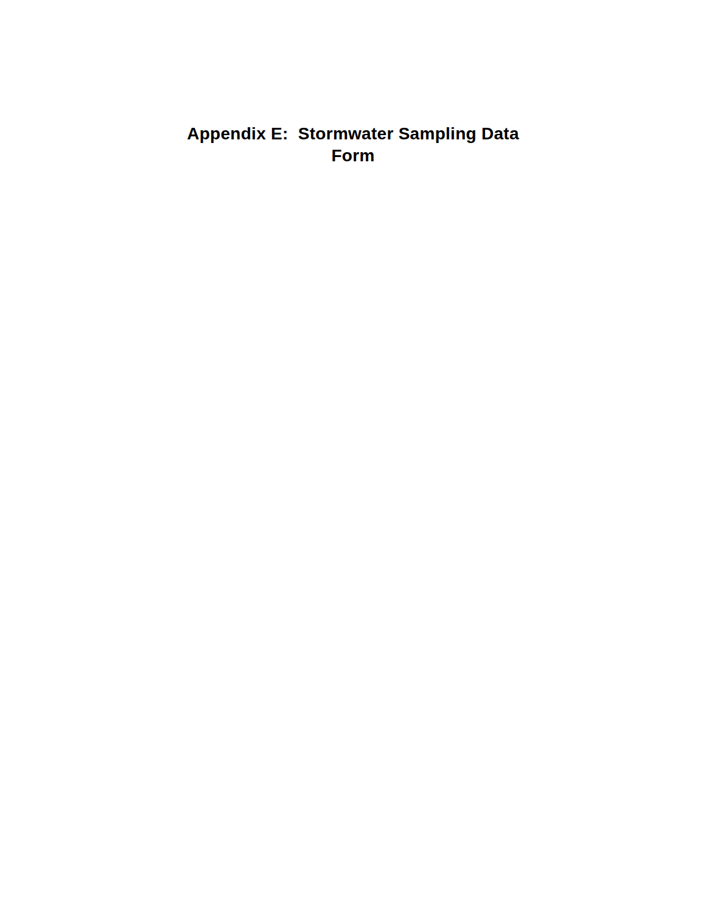Appendix E: Stormwater Sampling Data Form